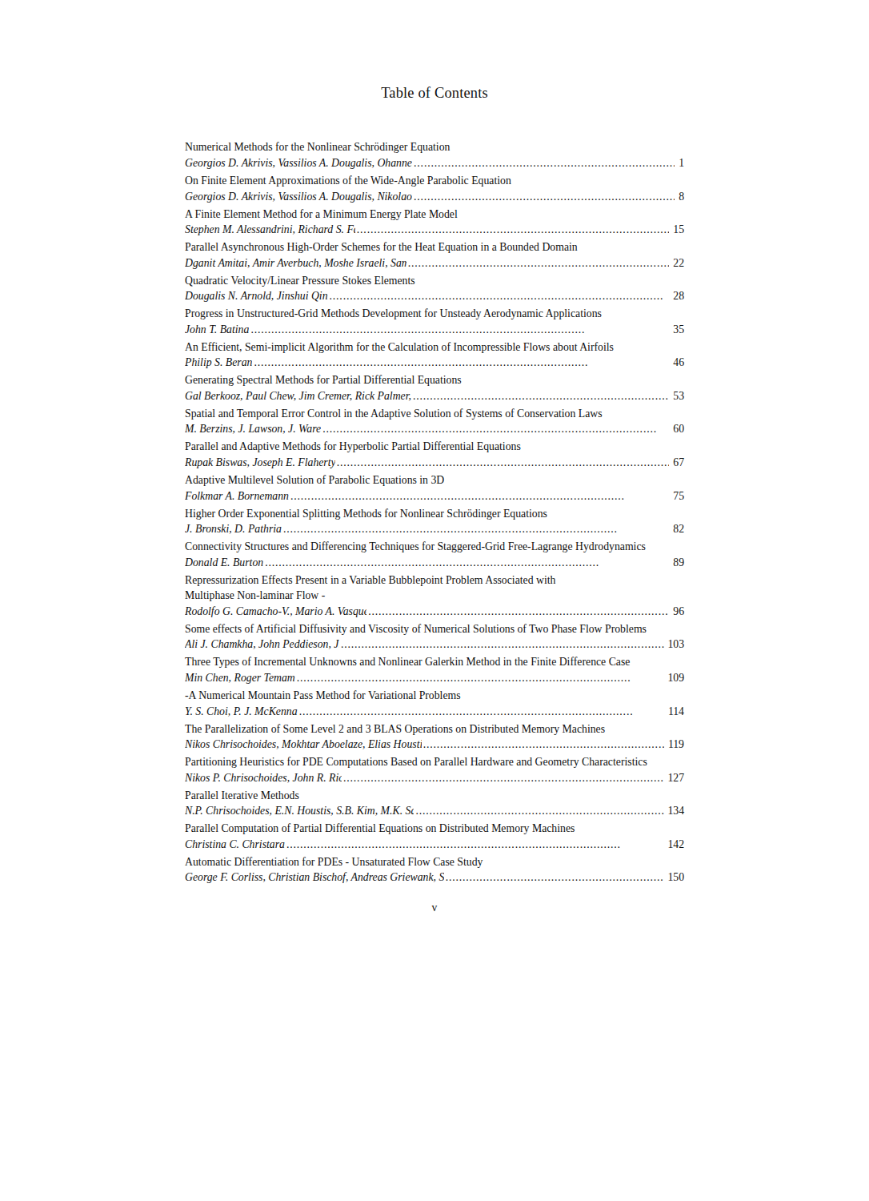Table of Contents
Numerical Methods for the Nonlinear Schrödinger Equation Georgios D. Akrivis, Vassilios A. Dougalis, Ohannes Karakashian.................................................................................................. 1
On Finite Element Approximations of the Wide-Angle Parabolic Equation Georgios D. Akrivis, Vassilios A. Dougalis, Nikolaos A. Kampanis.................................................................................................. 8
A Finite Element Method for a Minimum Energy Plate Model Stephen M. Alessandrini, Richard S. Falk.................................................................................................. 15
Parallel Asynchronous High-Order Schemes for the Heat Equation in a Bounded Domain Dganit Amitai, Amir Averbuch, Moshe Israeli, Samuel Itzikowitz.................................................................................................. 22
Quadratic Velocity/Linear Pressure Stokes Elements Dougalis N. Arnold, Jinshui Qin.................................................................................................. 28
Progress in Unstructured-Grid Methods Development for Unsteady Aerodynamic Applications John T. Batina.................................................................................................. 35
An Efficient, Semi-implicit Algorithm for the Calculation of Incompressible Flows about Airfoils Philip S. Beran.................................................................................................. 46
Generating Spectral Methods for Partial Differential Equations Gal Berkooz, Paul Chew, Jim Cremer, Rick Palmer, Richard Zippel.................................................................................................. 53
Spatial and Temporal Error Control in the Adaptive Solution of Systems of Conservation Laws M. Berzins, J. Lawson, J. Ware.................................................................................................. 60
Parallel and Adaptive Methods for Hyperbolic Partial Differential Equations Rupak Biswas, Joseph E. Flaherty.................................................................................................. 67
Adaptive Multilevel Solution of Parabolic Equations in 3D Folkmar A. Bornemann.................................................................................................. 75
Higher Order Exponential Splitting Methods for Nonlinear Schrödinger Equations J. Bronski, D. Pathria.................................................................................................. 82
Connectivity Structures and Differencing Techniques for Staggered-Grid Free-Lagrange Hydrodynamics Donald E. Burton.................................................................................................. 89
Repressurization Effects Present in a Variable Bubblepoint Problem Associated with Multiphase Non-laminar Flow - Rodolfo G. Camacho-V., Mario A. Vasquez-C................................................................................................... 96
Some effects of Artificial Diffusivity and Viscosity of Numerical Solutions of Two Phase Flow Problems Ali J. Chamkha, John Peddieson, Jr................................................................................................... 103
Three Types of Incremental Unknowns and Nonlinear Galerkin Method in the Finite Difference Case Min Chen, Roger Temam.................................................................................................. 109
-A Numerical Mountain Pass Method for Variational Problems Y. S. Choi, P. J. McKenna.................................................................................................. 114
The Parallelization of Some Level 2 and 3 BLAS Operations on Distributed Memory Machines Nikos Chrisochoides, Mokhtar Aboelaze, Elias Houstis, Catehrine Houstis.................................................................................................. 119
Partitioning Heuristics for PDE Computations Based on Parallel Hardware and Geometry Characteristics Nikos P. Chrisochoides, John R. Rice.................................................................................................. 127
Parallel Iterative Methods N.P. Chrisochoides, E.N. Houstis, S.B. Kim, M.K. Samartzis, J.R. Rice.................................................................................................. 134
Parallel Computation of Partial Differential Equations on Distributed Memory Machines Christina C. Christara.................................................................................................. 142
Automatic Differentiation for PDEs - Unsaturated Flow Case Study George F. Corliss, Christian Bischof, Andreas Griewank, Steven J. Wright, Thomas Robey.................................................................................................. 150
v